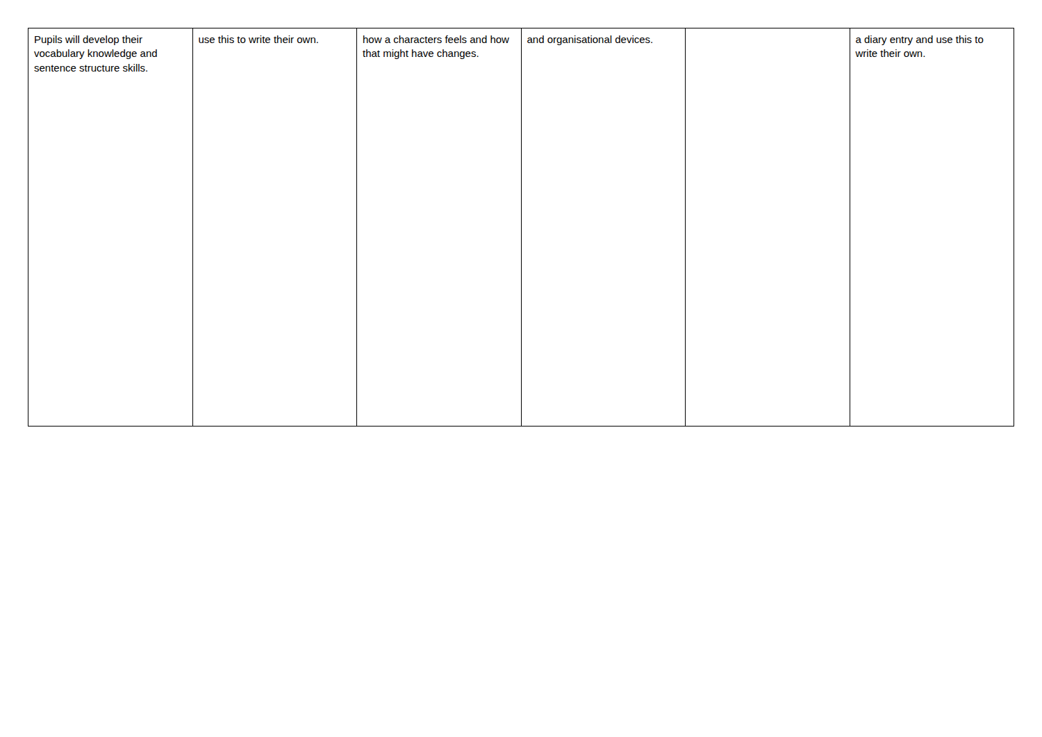| Pupils will develop their vocabulary knowledge and sentence structure skills. | use this to write their own. | how a characters feels and how that might have changes. | and organisational devices. | | a diary entry and use this to write their own. |